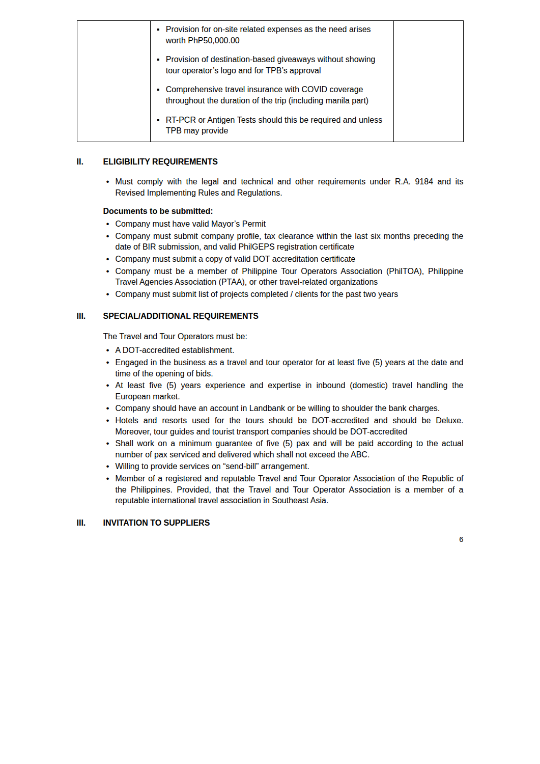| | Provision for on-site related expenses as the need arises worth PhP50,000.00 Provision of destination-based giveaways without showing tour operator’s logo and for TPB’s approval Comprehensive travel insurance with COVID coverage throughout the duration of the trip (including manila part) RT-PCR or Antigen Tests should this be required and unless TPB may provide | |
II. ELIGIBILITY REQUIREMENTS
Must comply with the legal and technical and other requirements under R.A. 9184 and its Revised Implementing Rules and Regulations.
Documents to be submitted:
Company must have valid Mayor’s Permit
Company must submit company profile, tax clearance within the last six months preceding the date of BIR submission, and valid PhilGEPS registration certificate
Company must submit a copy of valid DOT accreditation certificate
Company must be a member of Philippine Tour Operators Association (PhilTOA), Philippine Travel Agencies Association (PTAA), or other travel-related organizations
Company must submit list of projects completed / clients for the past two years
III. SPECIAL/ADDITIONAL REQUIREMENTS
The Travel and Tour Operators must be:
A DOT-accredited establishment.
Engaged in the business as a travel and tour operator for at least five (5) years at the date and time of the opening of bids.
At least five (5) years experience and expertise in inbound (domestic) travel handling the European market.
Company should have an account in Landbank or be willing to shoulder the bank charges.
Hotels and resorts used for the tours should be DOT-accredited and should be Deluxe. Moreover, tour guides and tourist transport companies should be DOT-accredited
Shall work on a minimum guarantee of five (5) pax and will be paid according to the actual number of pax serviced and delivered which shall not exceed the ABC.
Willing to provide services on “send-bill” arrangement.
Member of a registered and reputable Travel and Tour Operator Association of the Republic of the Philippines. Provided, that the Travel and Tour Operator Association is a member of a reputable international travel association in Southeast Asia.
III. INVITATION TO SUPPLIERS
6